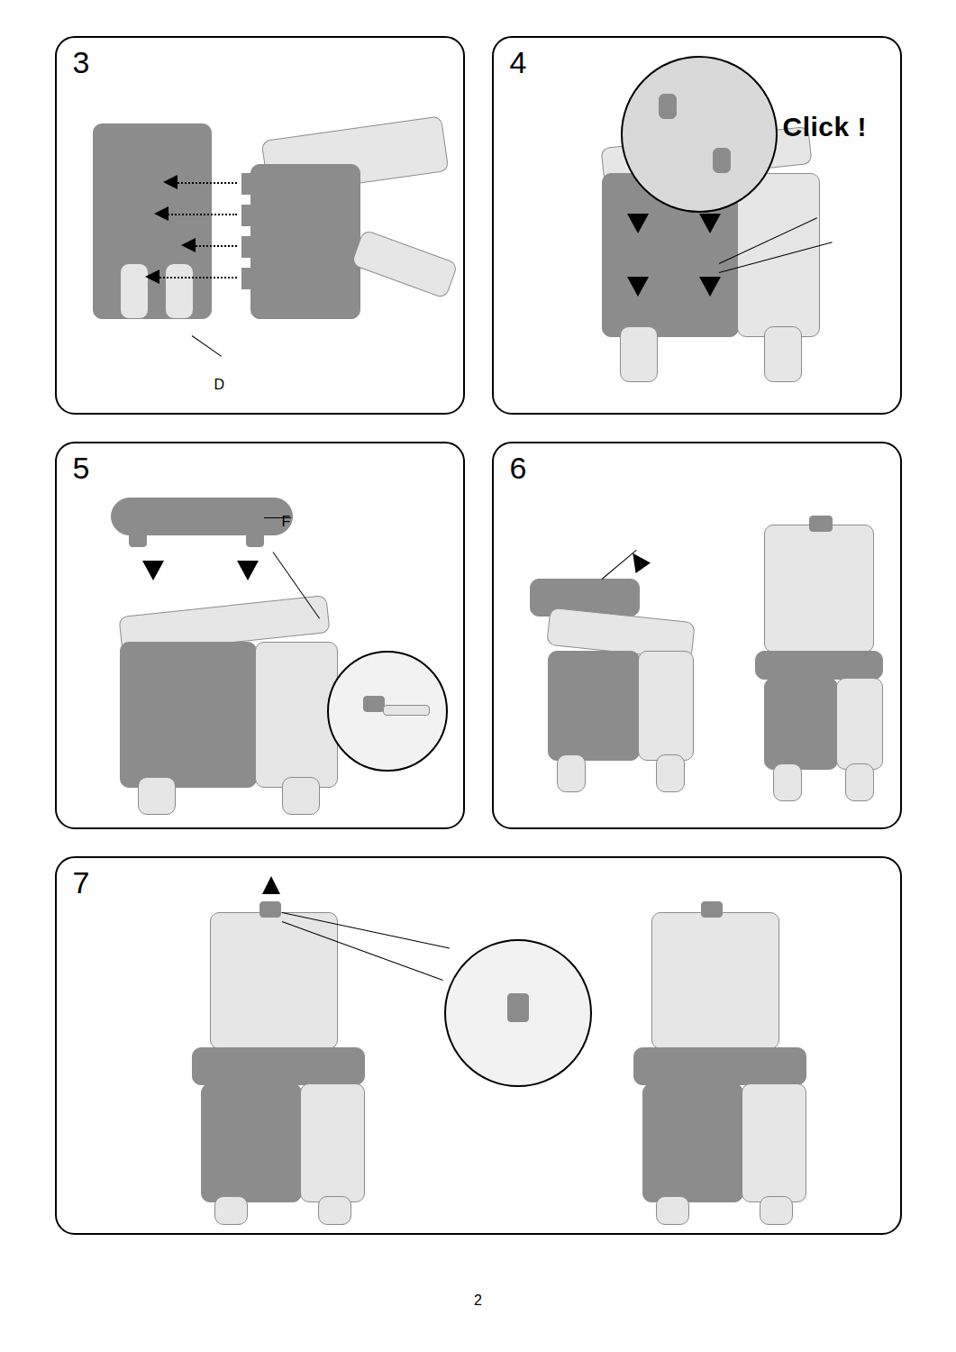3
D
4
Click !
5
F
6
7
2